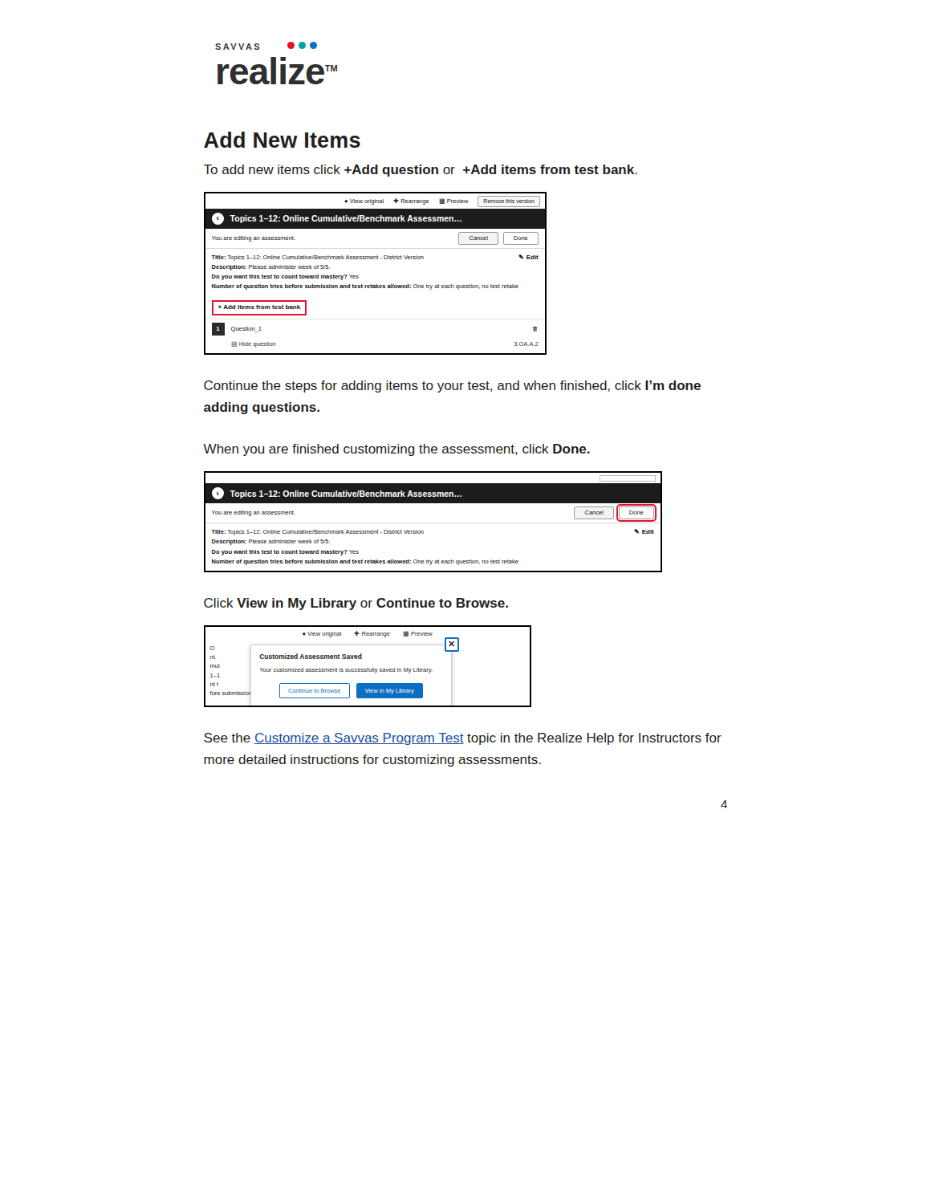Savvas
realizeTM
Add New Items
To add new items click +Add question or +Add items from test bank.
● View original ✚ Rearrange ▦ Preview Remove this version
‹ Topics 1–12: Online Cumulative/Benchmark Assessmen…
You are editing an assessment. Cancel Done
Edit
Title: Topics 1–12: Online Cumulative/Benchmark Assessment - District Version
Description: Please administer week of 5/5.
Do you want this test to count toward mastery? Yes
Number of question tries before submission and test retakes allowed: One try at each question, no test retake
+ Add items from test bank
1 Question_1 🗑
▤ Hide question 3.OA.A.2
Continue the steps for adding items to your test, and when finished, click I’m done adding questions.
When you are finished customizing the assessment, click Done.
‹ Topics 1–12: Online Cumulative/Benchmark Assessmen…
You are editing an assessment. Cancel Done
Edit
Title: Topics 1–12: Online Cumulative/Benchmark Assessment - District Version
Description: Please administer week of 5/5.
Do you want this test to count toward mastery? Yes
Number of question tries before submission and test retakes allowed: One try at each question, no test retake
Click View in My Library or Continue to Browse.
● View original ✚ Rearrange ▦ Preview
O
nt.
mul
1–1
nt t
fore submission and test retakes allowed: One try at each question, no test retake
✕
Customized Assessment Saved
Your customized assessment is successfully saved in My Library.
Continue to Browse View in My Library
See the Customize a Savvas Program Test topic in the Realize Help for Instructors for more detailed instructions for customizing assessments.
4